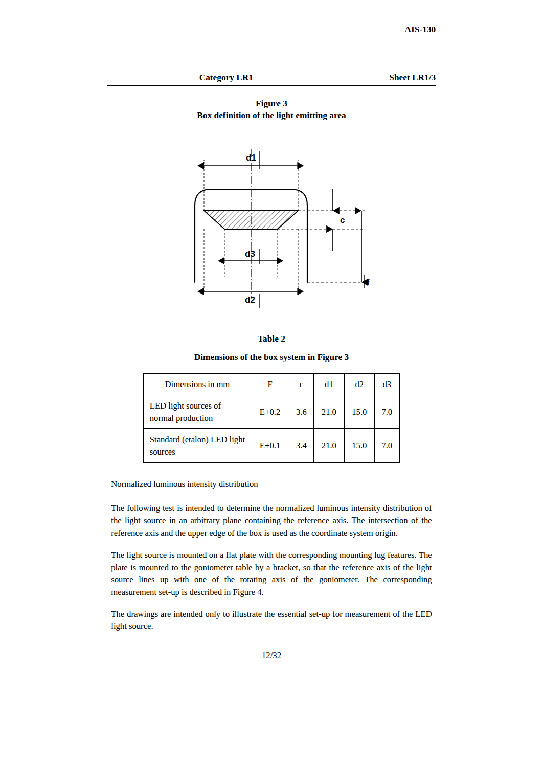AIS-130
Category LR1 Sheet LR1/3
Figure 3 Box definition of the light emitting area
d1 d3 d2 c f
Table 2
Dimensions of the box system in Figure 3
| Dimensions in mm | F | c | d1 | d2 | d3 |
| --- | --- | --- | --- | --- | --- |
| LED light sources of normal production | E+0.2 | 3.6 | 21.0 | 15.0 | 7.0 |
| Standard (etalon) LED light sources | E+0.1 | 3.4 | 21.0 | 15.0 | 7.0 |
Normalized luminous intensity distribution
The following test is intended to determine the normalized luminous intensity distribution of the light source in an arbitrary plane containing the reference axis. The intersection of the reference axis and the upper edge of the box is used as the coordinate system origin.
The light source is mounted on a flat plate with the corresponding mounting lug features. The plate is mounted to the goniometer table by a bracket, so that the reference axis of the light source lines up with one of the rotating axis of the goniometer. The corresponding measurement set-up is described in Figure 4.
The drawings are intended only to illustrate the essential set-up for measurement of the LED light source.
12/32